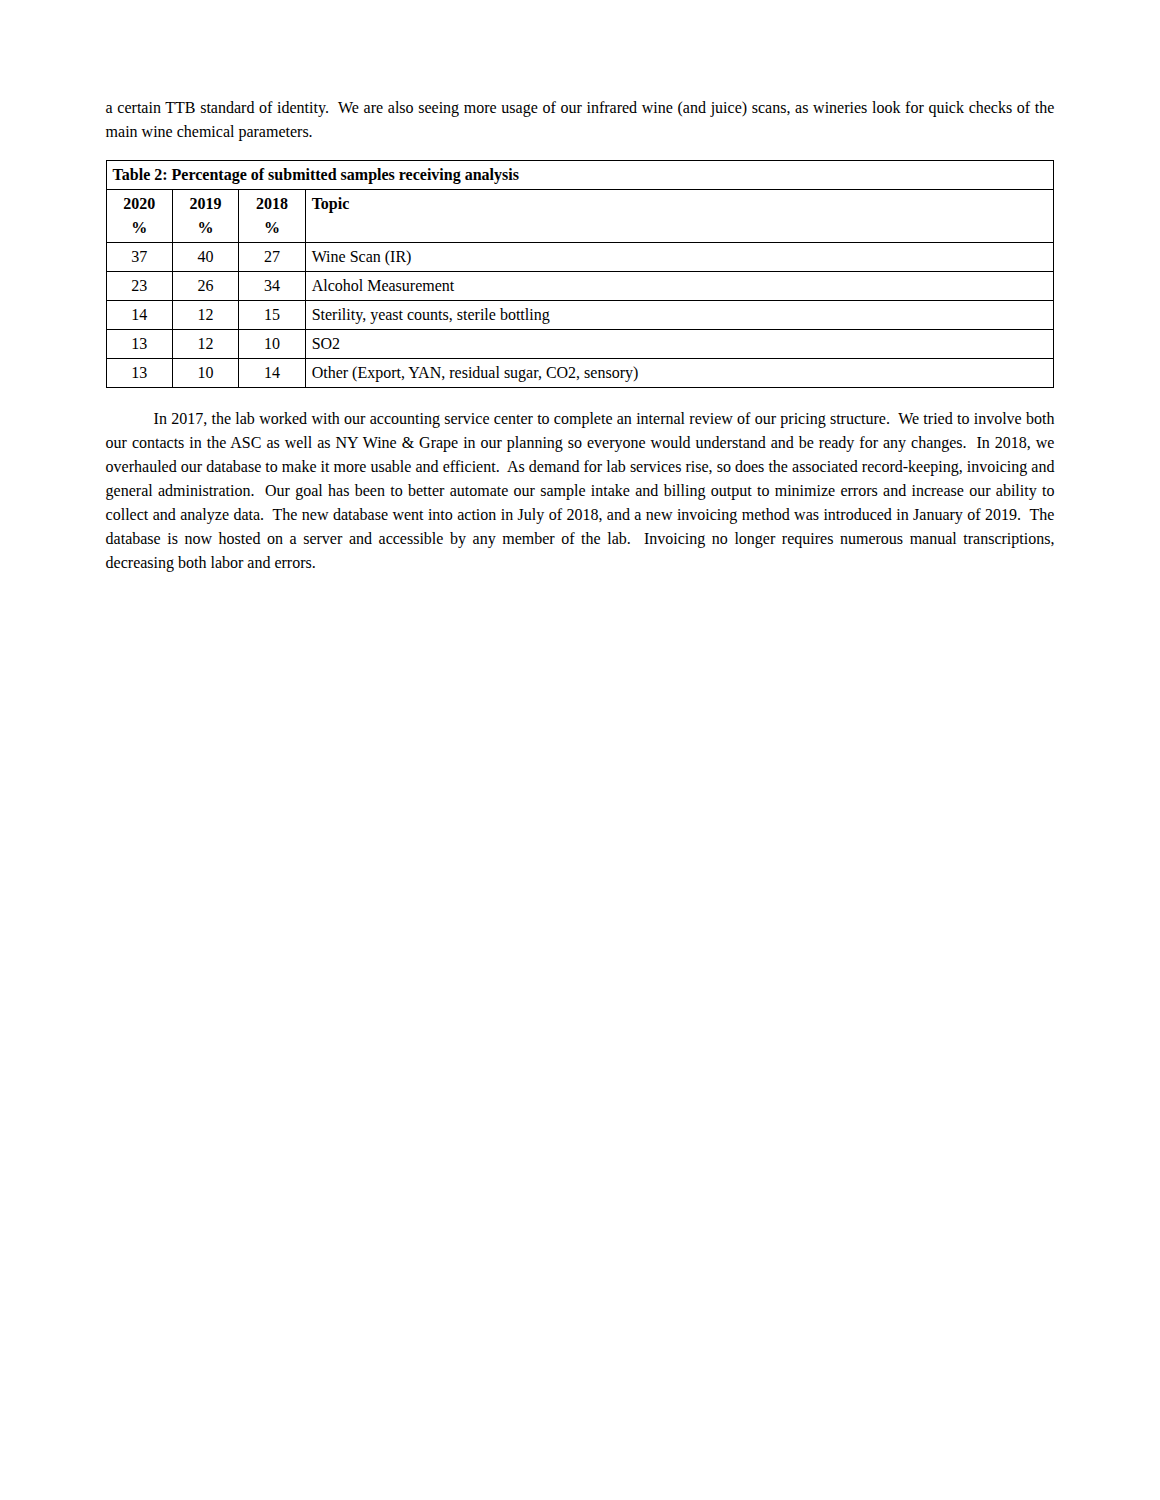a certain TTB standard of identity. We are also seeing more usage of our infrared wine (and juice) scans, as wineries look for quick checks of the main wine chemical parameters.
Table 2: Percentage of submitted samples receiving analysis
| 2020 % | 2019 % | 2018 % | Topic |
| --- | --- | --- | --- |
| 37 | 40 | 27 | Wine Scan (IR) |
| 23 | 26 | 34 | Alcohol Measurement |
| 14 | 12 | 15 | Sterility, yeast counts, sterile bottling |
| 13 | 12 | 10 | SO2 |
| 13 | 10 | 14 | Other (Export, YAN, residual sugar, CO2, sensory) |
In 2017, the lab worked with our accounting service center to complete an internal review of our pricing structure. We tried to involve both our contacts in the ASC as well as NY Wine & Grape in our planning so everyone would understand and be ready for any changes. In 2018, we overhauled our database to make it more usable and efficient. As demand for lab services rise, so does the associated record-keeping, invoicing and general administration. Our goal has been to better automate our sample intake and billing output to minimize errors and increase our ability to collect and analyze data. The new database went into action in July of 2018, and a new invoicing method was introduced in January of 2019. The database is now hosted on a server and accessible by any member of the lab. Invoicing no longer requires numerous manual transcriptions, decreasing both labor and errors.